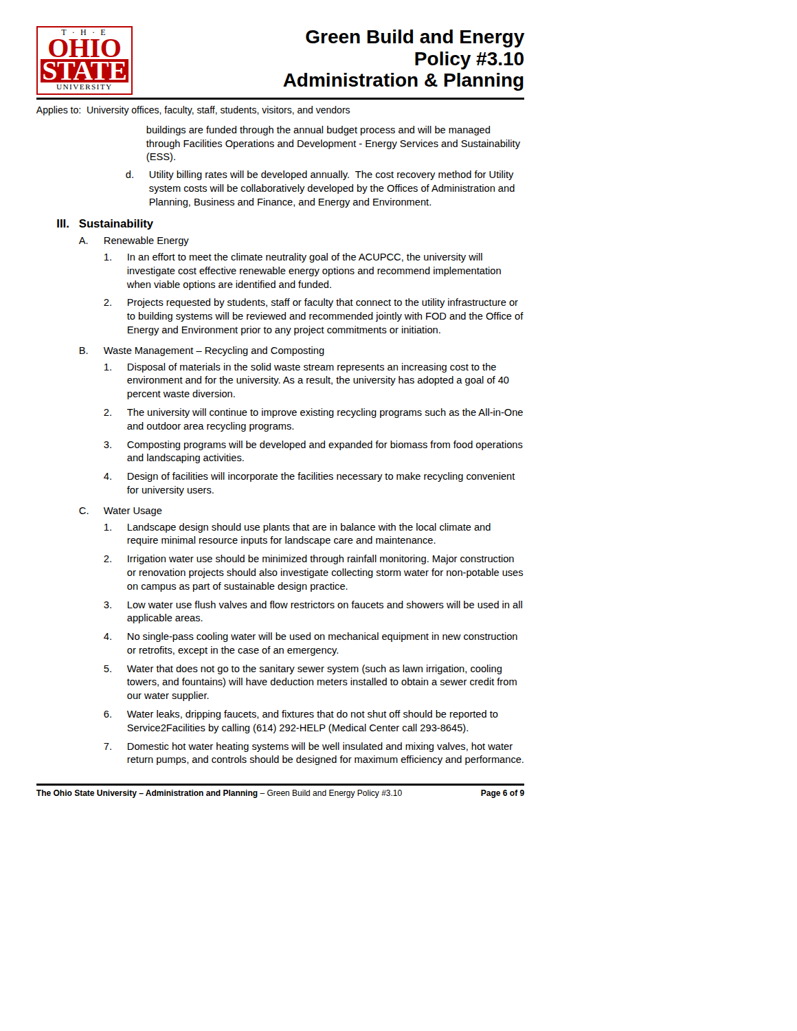T · H · E
OHIO STATE UNIVERSITY
Green Build and Energy
Policy #3.10
Administration & Planning
Applies to: University offices, faculty, staff, students, visitors, and vendors
buildings are funded through the annual budget process and will be managed through Facilities Operations and Development - Energy Services and Sustainability (ESS).
d.
Utility billing rates will be developed annually. The cost recovery method for Utility system costs will be collaboratively developed by the Offices of Administration and Planning, Business and Finance, and Energy and Environment.
III.
Sustainability
A.
Renewable Energy
1.
In an effort to meet the climate neutrality goal of the ACUPCC, the university will investigate cost effective renewable energy options and recommend implementation when viable options are identified and funded.
2.
Projects requested by students, staff or faculty that connect to the utility infrastructure or to building systems will be reviewed and recommended jointly with FOD and the Office of Energy and Environment prior to any project commitments or initiation.
B.
Waste Management – Recycling and Composting
1.
Disposal of materials in the solid waste stream represents an increasing cost to the environment and for the university. As a result, the university has adopted a goal of 40 percent waste diversion.
2.
The university will continue to improve existing recycling programs such as the All-in-One and outdoor area recycling programs.
3.
Composting programs will be developed and expanded for biomass from food operations and landscaping activities.
4.
Design of facilities will incorporate the facilities necessary to make recycling convenient for university users.
C.
Water Usage
1.
Landscape design should use plants that are in balance with the local climate and require minimal resource inputs for landscape care and maintenance.
2.
Irrigation water use should be minimized through rainfall monitoring. Major construction or renovation projects should also investigate collecting storm water for non-potable uses on campus as part of sustainable design practice.
3.
Low water use flush valves and flow restrictors on faucets and showers will be used in all applicable areas.
4.
No single-pass cooling water will be used on mechanical equipment in new construction or retrofits, except in the case of an emergency.
5.
Water that does not go to the sanitary sewer system (such as lawn irrigation, cooling towers, and fountains) will have deduction meters installed to obtain a sewer credit from our water supplier.
6.
Water leaks, dripping faucets, and fixtures that do not shut off should be reported to Service2Facilities by calling (614) 292-HELP (Medical Center call 293-8645).
7.
Domestic hot water heating systems will be well insulated and mixing valves, hot water return pumps, and controls should be designed for maximum efficiency and performance.
The Ohio State University – Administration and Planning – Green Build and Energy Policy #3.10
Page 6 of 9